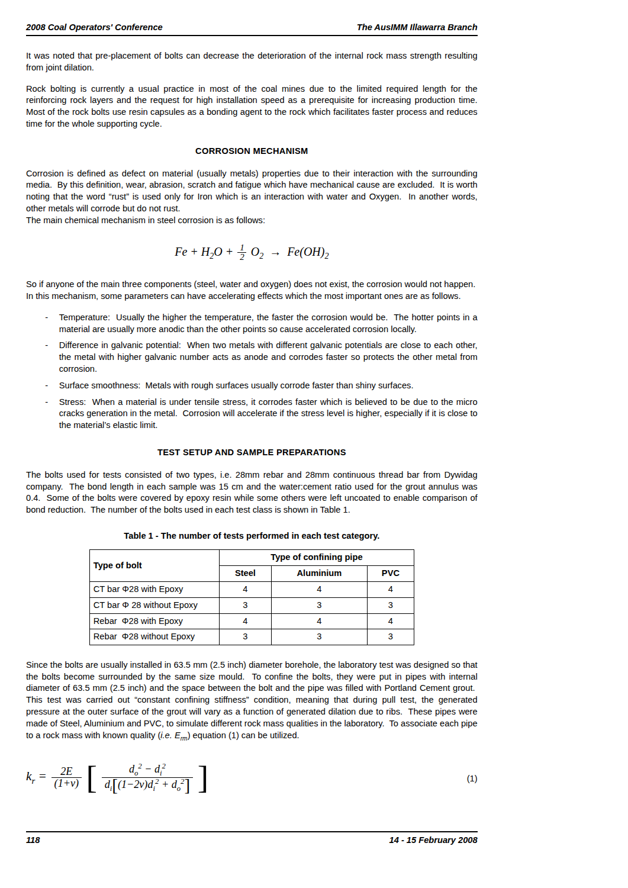2008 Coal Operators' Conference The AusIMM Illawarra Branch
It was noted that pre-placement of bolts can decrease the deterioration of the internal rock mass strength resulting from joint dilation.
Rock bolting is currently a usual practice in most of the coal mines due to the limited required length for the reinforcing rock layers and the request for high installation speed as a prerequisite for increasing production time. Most of the rock bolts use resin capsules as a bonding agent to the rock which facilitates faster process and reduces time for the whole supporting cycle.
CORROSION MECHANISM
Corrosion is defined as defect on material (usually metals) properties due to their interaction with the surrounding media. By this definition, wear, abrasion, scratch and fatigue which have mechanical cause are excluded. It is worth noting that the word “rust” is used only for Iron which is an interaction with water and Oxygen. In another words, other metals will corrode but do not rust.
The main chemical mechanism in steel corrosion is as follows:
Fe + H2O + 12 O2 → Fe(OH)2
So if anyone of the main three components (steel, water and oxygen) does not exist, the corrosion would not happen.
In this mechanism, some parameters can have accelerating effects which the most important ones are as follows.
Temperature: Usually the higher the temperature, the faster the corrosion would be. The hotter points in a material are usually more anodic than the other points so cause accelerated corrosion locally.
Difference in galvanic potential: When two metals with different galvanic potentials are close to each other, the metal with higher galvanic number acts as anode and corrodes faster so protects the other metal from corrosion.
Surface smoothness: Metals with rough surfaces usually corrode faster than shiny surfaces.
Stress: When a material is under tensile stress, it corrodes faster which is believed to be due to the micro cracks generation in the metal. Corrosion will accelerate if the stress level is higher, especially if it is close to the material’s elastic limit.
TEST SETUP AND SAMPLE PREPARATIONS
The bolts used for tests consisted of two types, i.e. 28mm rebar and 28mm continuous thread bar from Dywidag company. The bond length in each sample was 15 cm and the water:cement ratio used for the grout annulus was 0.4. Some of the bolts were covered by epoxy resin while some others were left uncoated to enable comparison of bond reduction. The number of the bolts used in each test class is shown in Table 1.
Table 1 - The number of tests performed in each test category.
| Type of bolt | Type of confining pipe |
| --- | --- |
| Steel | Aluminium | PVC |
| CT bar Φ28 with Epoxy | 4 | 4 | 4 |
| CT bar Φ 28 without Epoxy | 3 | 3 | 3 |
| Rebar Φ28 with Epoxy | 4 | 4 | 4 |
| Rebar Φ28 without Epoxy | 3 | 3 | 3 |
Since the bolts are usually installed in 63.5 mm (2.5 inch) diameter borehole, the laboratory test was designed so that the bolts become surrounded by the same size mould. To confine the bolts, they were put in pipes with internal diameter of 63.5 mm (2.5 inch) and the space between the bolt and the pipe was filled with Portland Cement grout. This test was carried out “constant confining stiffness” condition, meaning that during pull test, the generated pressure at the outer surface of the grout will vary as a function of generated dilation due to ribs. These pipes were made of Steel, Aluminium and PVC, to simulate different rock mass qualities in the laboratory. To associate each pipe to a rock mass with known quality (i.e. Erm) equation (1) can be utilized.
(1) kr = 2E (1+v) [ do2 − di2 di[(1−2v)di2 + do2] ]
118 14 - 15 February 2008